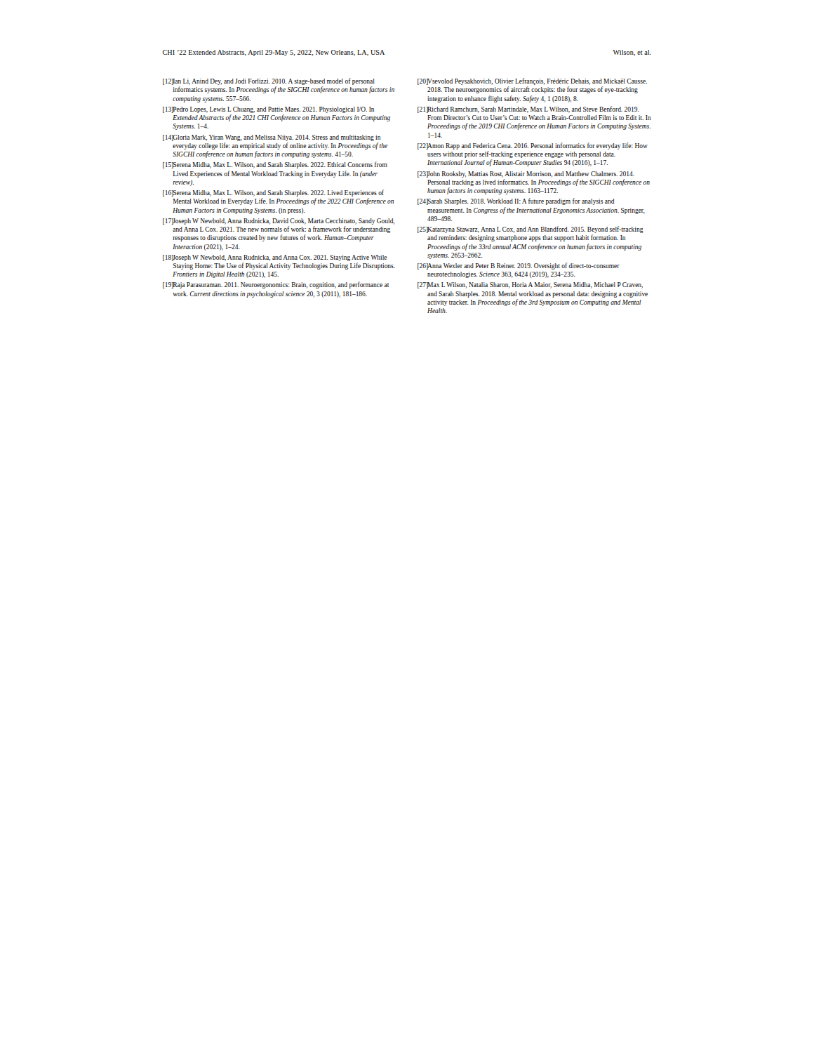CHI ’22 Extended Abstracts, April 29-May 5, 2022, New Orleans, LA, USA
Wilson, et al.
[12] Ian Li, Anind Dey, and Jodi Forlizzi. 2010. A stage-based model of personal informatics systems. In Proceedings of the SIGCHI conference on human factors in computing systems. 557–566.
[13] Pedro Lopes, Lewis L Chuang, and Pattie Maes. 2021. Physiological I/O. In Extended Abstracts of the 2021 CHI Conference on Human Factors in Computing Systems. 1–4.
[14] Gloria Mark, Yiran Wang, and Melissa Niiya. 2014. Stress and multitasking in everyday college life: an empirical study of online activity. In Proceedings of the SIGCHI conference on human factors in computing systems. 41–50.
[15] Serena Midha, Max L. Wilson, and Sarah Sharples. 2022. Ethical Concerns from Lived Experiences of Mental Workload Tracking in Everyday Life. In (under review).
[16] Serena Midha, Max L. Wilson, and Sarah Sharples. 2022. Lived Experiences of Mental Workload in Everyday Life. In Proceedings of the 2022 CHI Conference on Human Factors in Computing Systems. (in press).
[17] Joseph W Newbold, Anna Rudnicka, David Cook, Marta Cecchinato, Sandy Gould, and Anna L Cox. 2021. The new normals of work: a framework for understanding responses to disruptions created by new futures of work. Human–Computer Interaction (2021), 1–24.
[18] Joseph W Newbold, Anna Rudnicka, and Anna Cox. 2021. Staying Active While Staying Home: The Use of Physical Activity Technologies During Life Disruptions. Frontiers in Digital Health (2021), 145.
[19] Raja Parasuraman. 2011. Neuroergonomics: Brain, cognition, and performance at work. Current directions in psychological science 20, 3 (2011), 181–186.
[20] Vsevolod Peysakhovich, Olivier Lefrançois, Frédéric Dehais, and Mickaël Causse. 2018. The neuroergonomics of aircraft cockpits: the four stages of eye-tracking integration to enhance flight safety. Safety 4, 1 (2018), 8.
[21] Richard Ramchurn, Sarah Martindale, Max L Wilson, and Steve Benford. 2019. From Director’s Cut to User’s Cut: to Watch a Brain-Controlled Film is to Edit it. In Proceedings of the 2019 CHI Conference on Human Factors in Computing Systems. 1–14.
[22] Amon Rapp and Federica Cena. 2016. Personal informatics for everyday life: How users without prior self-tracking experience engage with personal data. International Journal of Human-Computer Studies 94 (2016), 1–17.
[23] John Rooksby, Mattias Rost, Alistair Morrison, and Matthew Chalmers. 2014. Personal tracking as lived informatics. In Proceedings of the SIGCHI conference on human factors in computing systems. 1163–1172.
[24] Sarah Sharples. 2018. Workload II: A future paradigm for analysis and measurement. In Congress of the International Ergonomics Association. Springer, 489–498.
[25] Katarzyna Stawarz, Anna L Cox, and Ann Blandford. 2015. Beyond self-tracking and reminders: designing smartphone apps that support habit formation. In Proceedings of the 33rd annual ACM conference on human factors in computing systems. 2653–2662.
[26] Anna Wexler and Peter B Reiner. 2019. Oversight of direct-to-consumer neurotechnologies. Science 363, 6424 (2019), 234–235.
[27] Max L Wilson, Natalia Sharon, Horia A Maior, Serena Midha, Michael P Craven, and Sarah Sharples. 2018. Mental workload as personal data: designing a cognitive activity tracker. In Proceedings of the 3rd Symposium on Computing and Mental Health.